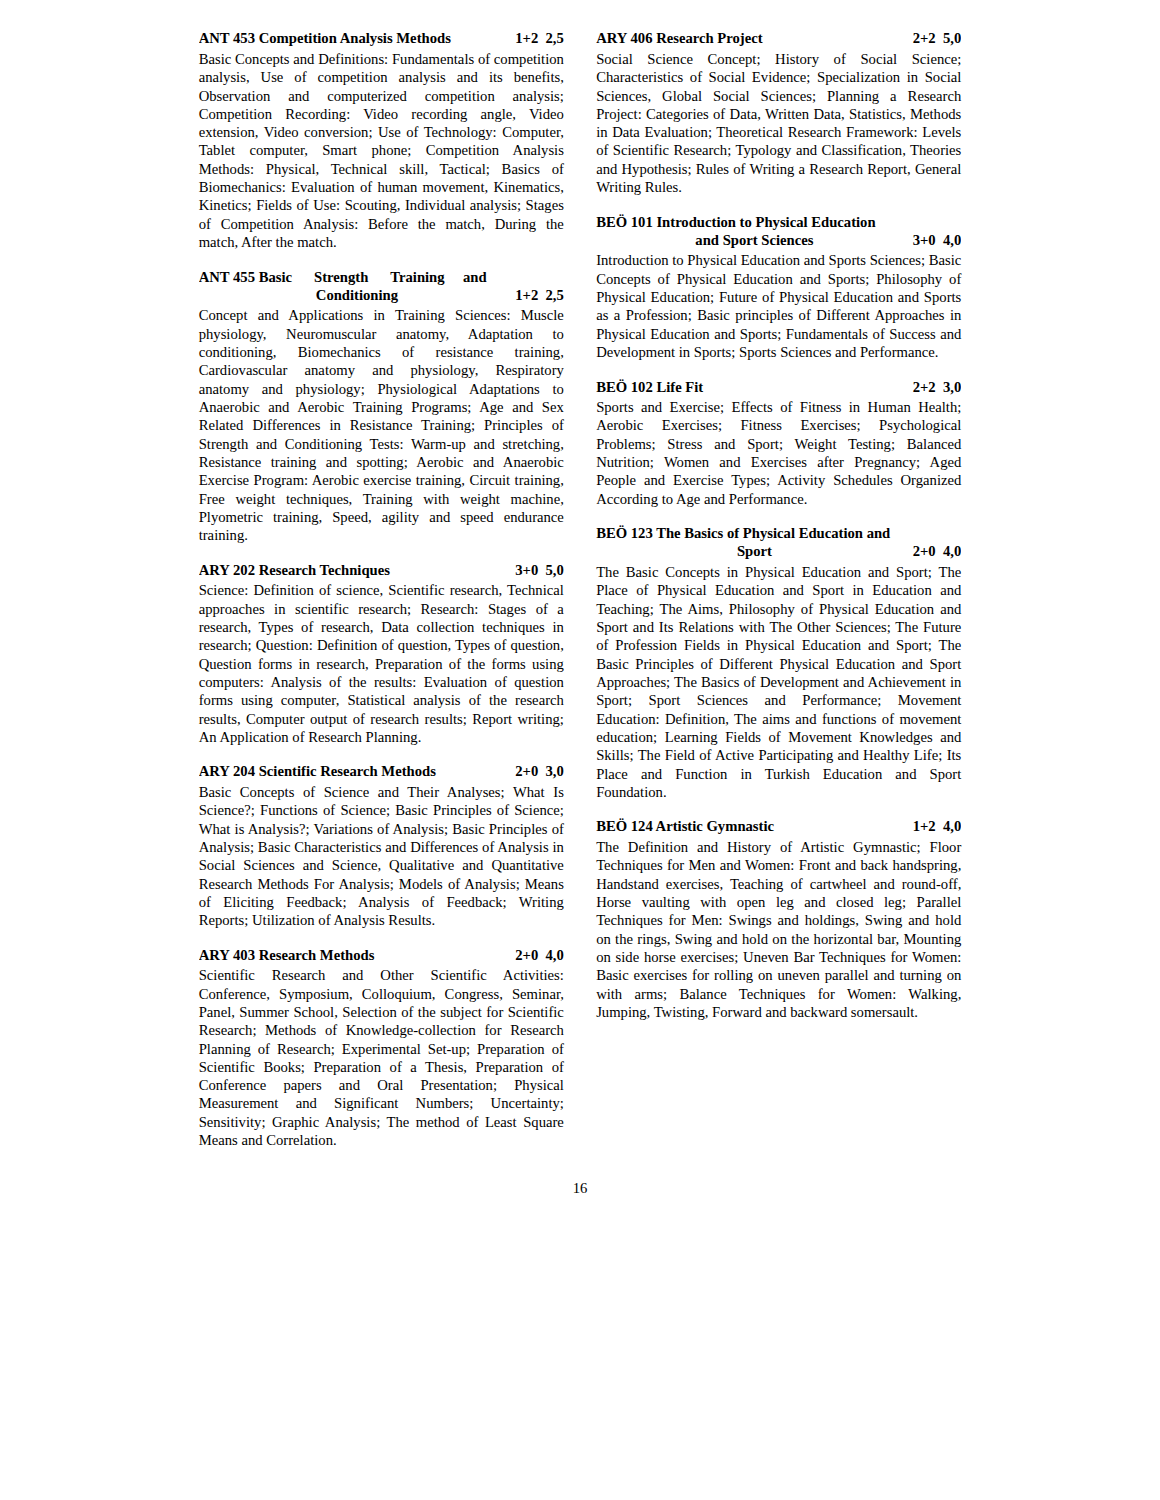ANT 453 Competition Analysis Methods 1+2 2,5
Basic Concepts and Definitions: Fundamentals of competition analysis, Use of competition analysis and its benefits, Observation and computerized competition analysis; Competition Recording: Video recording angle, Video extension, Video conversion; Use of Technology: Computer, Tablet computer, Smart phone; Competition Analysis Methods: Physical, Technical skill, Tactical; Basics of Biomechanics: Evaluation of human movement, Kinematics, Kinetics; Fields of Use: Scouting, Individual analysis; Stages of Competition Analysis: Before the match, During the match, After the match.
ANT 455 Basic Strength Training and Conditioning 1+2 2,5
Concept and Applications in Training Sciences: Muscle physiology, Neuromuscular anatomy, Adaptation to conditioning, Biomechanics of resistance training, Cardiovascular anatomy and physiology, Respiratory anatomy and physiology; Physiological Adaptations to Anaerobic and Aerobic Training Programs; Age and Sex Related Differences in Resistance Training; Principles of Strength and Conditioning Tests: Warm-up and stretching, Resistance training and spotting; Aerobic and Anaerobic Exercise Program: Aerobic exercise training, Circuit training, Free weight techniques, Training with weight machine, Plyometric training, Speed, agility and speed endurance training.
ARY 202 Research Techniques 3+0 5,0
Science: Definition of science, Scientific research, Technical approaches in scientific research; Research: Stages of a research, Types of research, Data collection techniques in research; Question: Definition of question, Types of question, Question forms in research, Preparation of the forms using computers: Analysis of the results: Evaluation of question forms using computer, Statistical analysis of the research results, Computer output of research results; Report writing; An Application of Research Planning.
ARY 204 Scientific Research Methods 2+0 3,0
Basic Concepts of Science and Their Analyses; What Is Science?; Functions of Science; Basic Principles of Science; What is Analysis?; Variations of Analysis; Basic Principles of Analysis; Basic Characteristics and Differences of Analysis in Social Sciences and Science, Qualitative and Quantitative Research Methods For Analysis; Models of Analysis; Means of Eliciting Feedback; Analysis of Feedback; Writing Reports; Utilization of Analysis Results.
ARY 403 Research Methods 2+0 4,0
Scientific Research and Other Scientific Activities: Conference, Symposium, Colloquium, Congress, Seminar, Panel, Summer School, Selection of the subject for Scientific Research; Methods of Knowledge-collection for Research Planning of Research; Experimental Set-up; Preparation of Scientific Books; Preparation of a Thesis, Preparation of Conference papers and Oral Presentation; Physical Measurement and Significant Numbers; Uncertainty; Sensitivity; Graphic Analysis; The method of Least Square Means and Correlation.
ARY 406 Research Project 2+2 5,0
Social Science Concept; History of Social Science; Characteristics of Social Evidence; Specialization in Social Sciences, Global Social Sciences; Planning a Research Project: Categories of Data, Written Data, Statistics, Methods in Data Evaluation; Theoretical Research Framework: Levels of Scientific Research; Typology and Classification, Theories and Hypothesis; Rules of Writing a Research Report, General Writing Rules.
BEÖ 101 Introduction to Physical Education and Sport Sciences 3+0 4,0
Introduction to Physical Education and Sports Sciences; Basic Concepts of Physical Education and Sports; Philosophy of Physical Education; Future of Physical Education and Sports as a Profession; Basic principles of Different Approaches in Physical Education and Sports; Fundamentals of Success and Development in Sports; Sports Sciences and Performance.
BEÖ 102 Life Fit 2+2 3,0
Sports and Exercise; Effects of Fitness in Human Health; Aerobic Exercises; Fitness Exercises; Psychological Problems; Stress and Sport; Weight Testing; Balanced Nutrition; Women and Exercises after Pregnancy; Aged People and Exercise Types; Activity Schedules Organized According to Age and Performance.
BEÖ 123 The Basics of Physical Education and Sport 2+0 4,0
The Basic Concepts in Physical Education and Sport; The Place of Physical Education and Sport in Education and Teaching; The Aims, Philosophy of Physical Education and Sport and Its Relations with The Other Sciences; The Future of Profession Fields in Physical Education and Sport; The Basic Principles of Different Physical Education and Sport Approaches; The Basics of Development and Achievement in Sport; Sport Sciences and Performance; Movement Education: Definition, The aims and functions of movement education; Learning Fields of Movement Knowledges and Skills; The Field of Active Participating and Healthy Life; Its Place and Function in Turkish Education and Sport Foundation.
BEÖ 124 Artistic Gymnastic 1+2 4,0
The Definition and History of Artistic Gymnastic; Floor Techniques for Men and Women: Front and back handspring, Handstand exercises, Teaching of cartwheel and round-off, Horse vaulting with open leg and closed leg; Parallel Techniques for Men: Swings and holdings, Swing and hold on the rings, Swing and hold on the horizontal bar, Mounting on side horse exercises; Uneven Bar Techniques for Women: Basic exercises for rolling on uneven parallel and turning on with arms; Balance Techniques for Women: Walking, Jumping, Twisting, Forward and backward somersault.
16